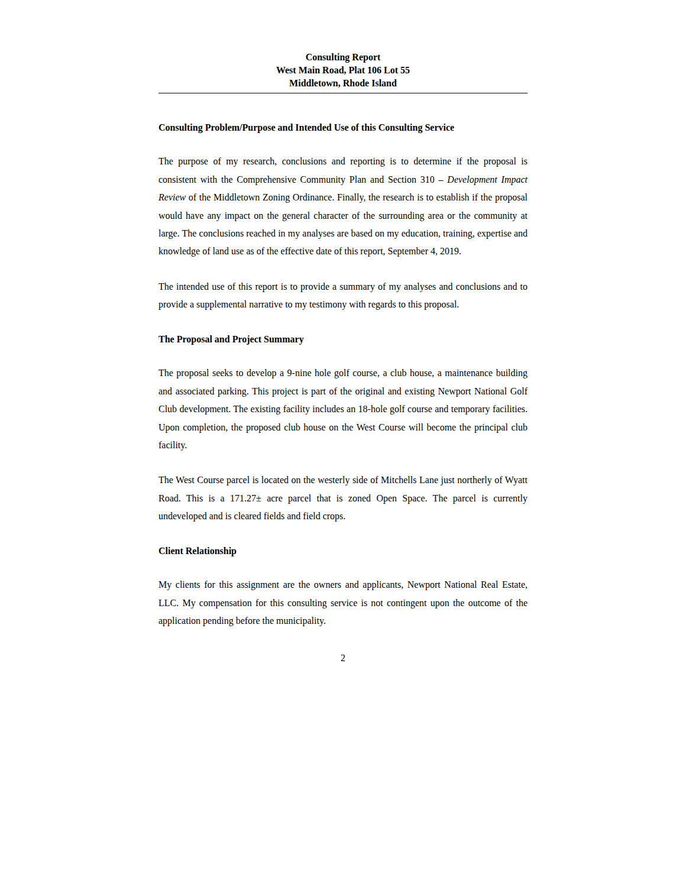Consulting Report
West Main Road, Plat 106 Lot 55
Middletown, Rhode Island
Consulting Problem/Purpose and Intended Use of this Consulting Service
The purpose of my research, conclusions and reporting is to determine if the proposal is consistent with the Comprehensive Community Plan and Section 310 – Development Impact Review of the Middletown Zoning Ordinance. Finally, the research is to establish if the proposal would have any impact on the general character of the surrounding area or the community at large. The conclusions reached in my analyses are based on my education, training, expertise and knowledge of land use as of the effective date of this report, September 4, 2019.
The intended use of this report is to provide a summary of my analyses and conclusions and to provide a supplemental narrative to my testimony with regards to this proposal.
The Proposal and Project Summary
The proposal seeks to develop a 9-nine hole golf course, a club house, a maintenance building and associated parking. This project is part of the original and existing Newport National Golf Club development. The existing facility includes an 18-hole golf course and temporary facilities. Upon completion, the proposed club house on the West Course will become the principal club facility.
The West Course parcel is located on the westerly side of Mitchells Lane just northerly of Wyatt Road. This is a 171.27± acre parcel that is zoned Open Space. The parcel is currently undeveloped and is cleared fields and field crops.
Client Relationship
My clients for this assignment are the owners and applicants, Newport National Real Estate, LLC. My compensation for this consulting service is not contingent upon the outcome of the application pending before the municipality.
2